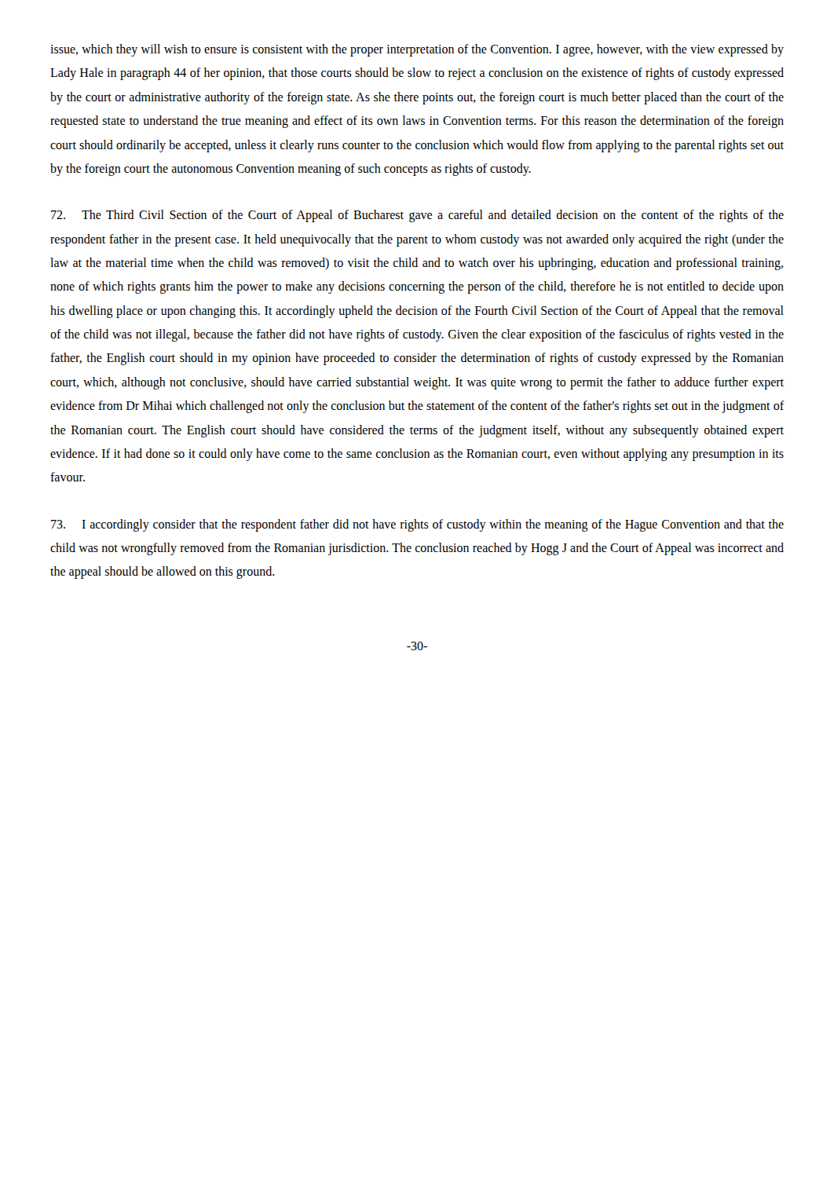issue, which they will wish to ensure is consistent with the proper interpretation of the Convention. I agree, however, with the view expressed by Lady Hale in paragraph 44 of her opinion, that those courts should be slow to reject a conclusion on the existence of rights of custody expressed by the court or administrative authority of the foreign state. As she there points out, the foreign court is much better placed than the court of the requested state to understand the true meaning and effect of its own laws in Convention terms. For this reason the determination of the foreign court should ordinarily be accepted, unless it clearly runs counter to the conclusion which would flow from applying to the parental rights set out by the foreign court the autonomous Convention meaning of such concepts as rights of custody.
72. The Third Civil Section of the Court of Appeal of Bucharest gave a careful and detailed decision on the content of the rights of the respondent father in the present case. It held unequivocally that the parent to whom custody was not awarded only acquired the right (under the law at the material time when the child was removed) to visit the child and to watch over his upbringing, education and professional training, none of which rights grants him the power to make any decisions concerning the person of the child, therefore he is not entitled to decide upon his dwelling place or upon changing this. It accordingly upheld the decision of the Fourth Civil Section of the Court of Appeal that the removal of the child was not illegal, because the father did not have rights of custody. Given the clear exposition of the fasciculus of rights vested in the father, the English court should in my opinion have proceeded to consider the determination of rights of custody expressed by the Romanian court, which, although not conclusive, should have carried substantial weight. It was quite wrong to permit the father to adduce further expert evidence from Dr Mihai which challenged not only the conclusion but the statement of the content of the father's rights set out in the judgment of the Romanian court. The English court should have considered the terms of the judgment itself, without any subsequently obtained expert evidence. If it had done so it could only have come to the same conclusion as the Romanian court, even without applying any presumption in its favour.
73. I accordingly consider that the respondent father did not have rights of custody within the meaning of the Hague Convention and that the child was not wrongfully removed from the Romanian jurisdiction. The conclusion reached by Hogg J and the Court of Appeal was incorrect and the appeal should be allowed on this ground.
-30-